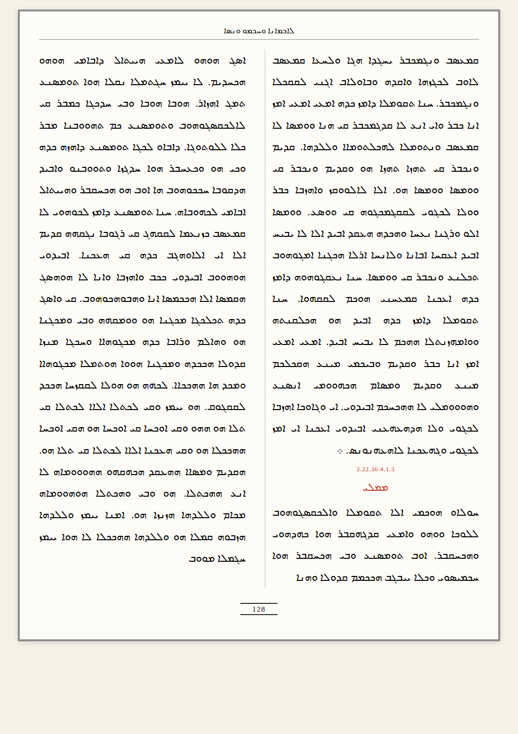ܠܐܟܡܐܢܐ ܘܚܟܡܘ ܘܢܣܐ
ܩܡܥܣܒ ܘܢܓܡܟܒܪ ܝܚܓܕܐ ܗܓܐ ܘܠܚܥܐ ܩܡܥܣܒ ܠܐܘܒ ܠܟܓܙܗܐ ܘܐܩܕܗ ܘܒܐܘܠܐܒ ܐܓܢܝ ܠܩܩܟܠܐ ܘܢܓܡܟܒܪ. ܚܢܐ ܬܩܘܡܠܐ ܕܐܡܙ ܟܕܗ ܐܡܥܝ ܐܡܥܝ ܐܡܙ ܐܢܐ ܟܒܪ ܘܐܝ ܐܢܥ ܠܐ ܩܕܓܡܟܒܪ ܩܝ ܗܢܐ ܘܘܡܣܐ ܠܐ ܩܡܥܣܒ ܘܢܬܘܡܠܐ ܠܗܟܠܬܘܡܐܐ ܘܠܠܕܗܐ. ܩܕܝܡ ܘܢܟܒܪ ܩܝ ܬܗܙܐ ܬܗܙܐ ܗܘ ܘܩܕܝܡ ܘܢܟܒܪ ܩܝ ܘܘܡܣܐ ܘܘܡܣܐ ܗܘ. ܐܠܐ ܠܐܠܘܘܩܙ ܘܐܗܙܒܐ ܟܒܪ ܘܘܠܐ ܠܟܓܘܝ ܠܩܩܓܡܟܓܘܗ ܩܝ ܘܘܣܥ. ܘܘܡܣܐ ܐܠܘ ܘܪܓܢܐ ܢܥܚܐ ܘܗܟܕܗ ܗܥܩܕ ܐܒܝܕ ܐܠܐ ܠܐ ܝܒܝܚ ܐܒܝܕ ܐܥܩܚܐ ܐܒܐܢܐ ܘܠܐܢܚܐ ܐܪܠܐ ܗܟܓܢܐ ܐܡܓܘܗܘܒ ܬܟܠܢܥ ܘܢܟܒܪ ܩܝ ܘܘܡܣܐ. ܚܢܐ ܢܥܩܓܘܗܘܗ ܕܐܡܙ ܟܕܗ ܐܥܟܢܐ ܩܡܥܚܢܝ ܗܘܟܡ ܠܩܩܗܘܐ. ܚܢܐ ܬܩܘܡܠܐ ܕܐܡܙ ܟܕܗ ܐܒܝܕ ܗܘ ܗܟܠܩܢܬܗ ܘܘܐܡܗܙܢܬܠܐ ܗܗܟܡ ܠܐ ܝܒܝܚ ܐܒܝܕ. ܐܡܥܝ ܐܡܥܝ ܐܡܙ ܐܢܐ ܟܒܪ ܘܩܕܝܡ ܘܒܝܟܡܝ ܡܝܢܥ ܗܩܟܠܟܡ ܡܝܢܥ ܘܩܕܝܡ ܘܡܣܐܡ ܗܟܗܘܘܡܝ ܐܢܣܢܥ ܘܗܘܘܘܡܠܝ ܠܐ ܗܗܟܚܟܡ ܐܒܝܕܘܝ. ܐܝ ܘܓܐܘܟܐ ܐܗܙܒܐ ܠܟܓܘܝ ܘܠܐ ܗܕܗܥܗܥܢܝ ܐܒܝܕܘܝ ܐܥܟܢܐ ܐܝ ܐܡܙ ܠܟܓܘܝ ܘܓܗܥܟܢܐ ܠܐܗܥܗܢܘܢܣ. ܀
3.22.36.4.1.3
ܡܡܠܝ
ܚܘܠܐܘ ܗܘܟܡܝ ܐܠܐ ܬܩܘܡܠܐ ܘܐܠܟܩܣܓܘܗܘܒ ܠܠܘܟܐ ܘܘܗܘ ܘܐܡܥܝ ܩܕܓܗܩܒܪ ܗܘܐ ܟܗܕܗܘܝ ܘܗܟܚܩܒܪ. ܐܘܒ ܬܘܡܣܢܥ ܘܒܝ ܗܟܚܩܒܪ ܗܘܐ ܚܟܡܝܣܘܝ ܘܟܠܐ ܝܝܒܓܒ ܗܟܟܡܡ ܩܕܘܠܐ ܘܗܢܐ
ܐܣܓ ܗܘܗܘ ܠܐܡܥܝ ܗܝܝܬܐܠ ܕܐܒܐܡܝ ܗܘܗܘ ܗܟܚܕܝܡ. ܠܐ ܝܝܡܙ ܚܓܬܡܠܐ ܢܩܠܐ ܗܘܐ ܬܘܡܣܢܥ ܬܡܓ ܐܗܙܐܪ. ܗܘܒܐ ܗܘܒܐ ܘܒܝ ܚܕܟܓܐ ܟܡܒܪ ܩܝ ܠܐܠܟܩܣܓܘܗܘܒ ܘܬܘܡܣܢܥ ܟܡ ܬܗܘܘܒܢܐ ܡܒܪ ܟܠܐ ܠܠܘܬܘܓܐ. ܕܐܒܐܘ ܠܟܓܐ ܬܘܡܣܢܥ ܕܐܗܙܗ ܟܕܗ ܘܟܝ ܗܘ ܘܟܥܚܒܪ ܗܘܐ ܚܕܓܙܐ ܘܬܘܘܒܢܘ ܘܐܒܝܕ ܗܕܩܘܒܐ ܚܟܟܘܗܘܒ ܗܐ ܐܘܒ ܗܘ ܗܟܚܩܒܪ ܘܗܝܝܬܐܠ ܐܒܐܡܝ ܠܟܗܘܒܐܗ. ܚܢܐ ܬܘܡܣܢܥ ܕܐܡܙ ܠܟܘܗܘܝ ܠܐ ܩܡܥܣܒ ܟܙܢܥܡܐ ܠܩܩܗܓ ܩܝ ܪܓܘܒܐ ܢܓܩܗܗ ܩܕܝܡ ܐܠܐ ܐܝ ܐܠܐܘܗܓܒ ܟܕܗ ܩܝ ܗܥܟܢܐ. ܐܒܝܕܘܝ ܗܘܗܘܘܒ ܐܒܝܕܘܝ ܟܟܒ ܘܐܗܙܒܐ ܘܐܢܐ ܠܐ ܗܘܗܣܓ ܗܩܡܣܐ ܐܠܐ ܗܟܟܡܣܐ ܐܢܐ ܘܗܒܘܗܟܘܗܘܒ. ܩܝ ܘܐܣܓ ܟܕܗ ܬܟܠܟܓܐ ܡܟܓܢܐ ܗܘ ܘܘܡܩܗܗ ܘܒܝ ܘܡܟܓܢܐ ܗܘ ܘܗܐܠܡ ܘܪܐܒܐ ܟܕܗ ܡܟܓܘܗܐܐ ܘܚܟܓܐ ܡܢܙܐ ܩܕܘܠܐ ܗܟܟܕܗ ܘܡܟܓܢܐ ܗܘܘܐ ܗܘܬܡܠܐ ܡܟܓܘܗܐܐ ܘܡܟܕ ܗܐ ܗܗܟܟܐܐ. ܠܟܗܗ ܗܘ ܗܘܠܐ ܠܩܩܙܚܐ ܗܟܟܕ ܠܩܩܓܘܩ. ܗܘ ܝܝܡܙ ܘܩܝ ܠܟܬܠܐ ܐܠܐܐ ܠܟܬܠܐ ܩܝ ܬܠܐ ܗܘ ܗܗܘ ܘܩܝ ܐܘܟܚܐ ܩܝ ܐܘܟܚܐ ܗܘ ܗܩܝ ܐܘܟܚܐ ܗܗܟܟܠܐ ܗܘ ܘܩܝ ܗܥܟܢܐ ܐܠܐܐ ܠܟܬܠܐ ܩܝ ܬܠܐ ܗܘ. ܗܩܕܝܡ ܘܡܣܐܐ ܗܗܥܩܕ ܗܟܗܩܗܘ ܗܗܘܘܘܡܐܗ ܠܐ ܐܢܥ ܗܗܟܬܠܐ. ܗܘ ܘܒܝ ܘܗܟܬܠܐ ܗܘܗܘܘܡܐܗ ܡܟܐܡ ܘܠܠܕܗܐ ܗܙܢܙܐ ܗܘ. ܐܡܢܐ ܝܝܡܙ ܘܠܠܕܗܐ ܗܙܒܘܗ ܩܡܠܐ ܗܘ ܘܠܠܕܗܐ ܗܗܟܟܠܐ ܠܐ ܗܘܐ ܝܝܡܙ ܚܓܡܠܐ ܡܘܘܒ
128